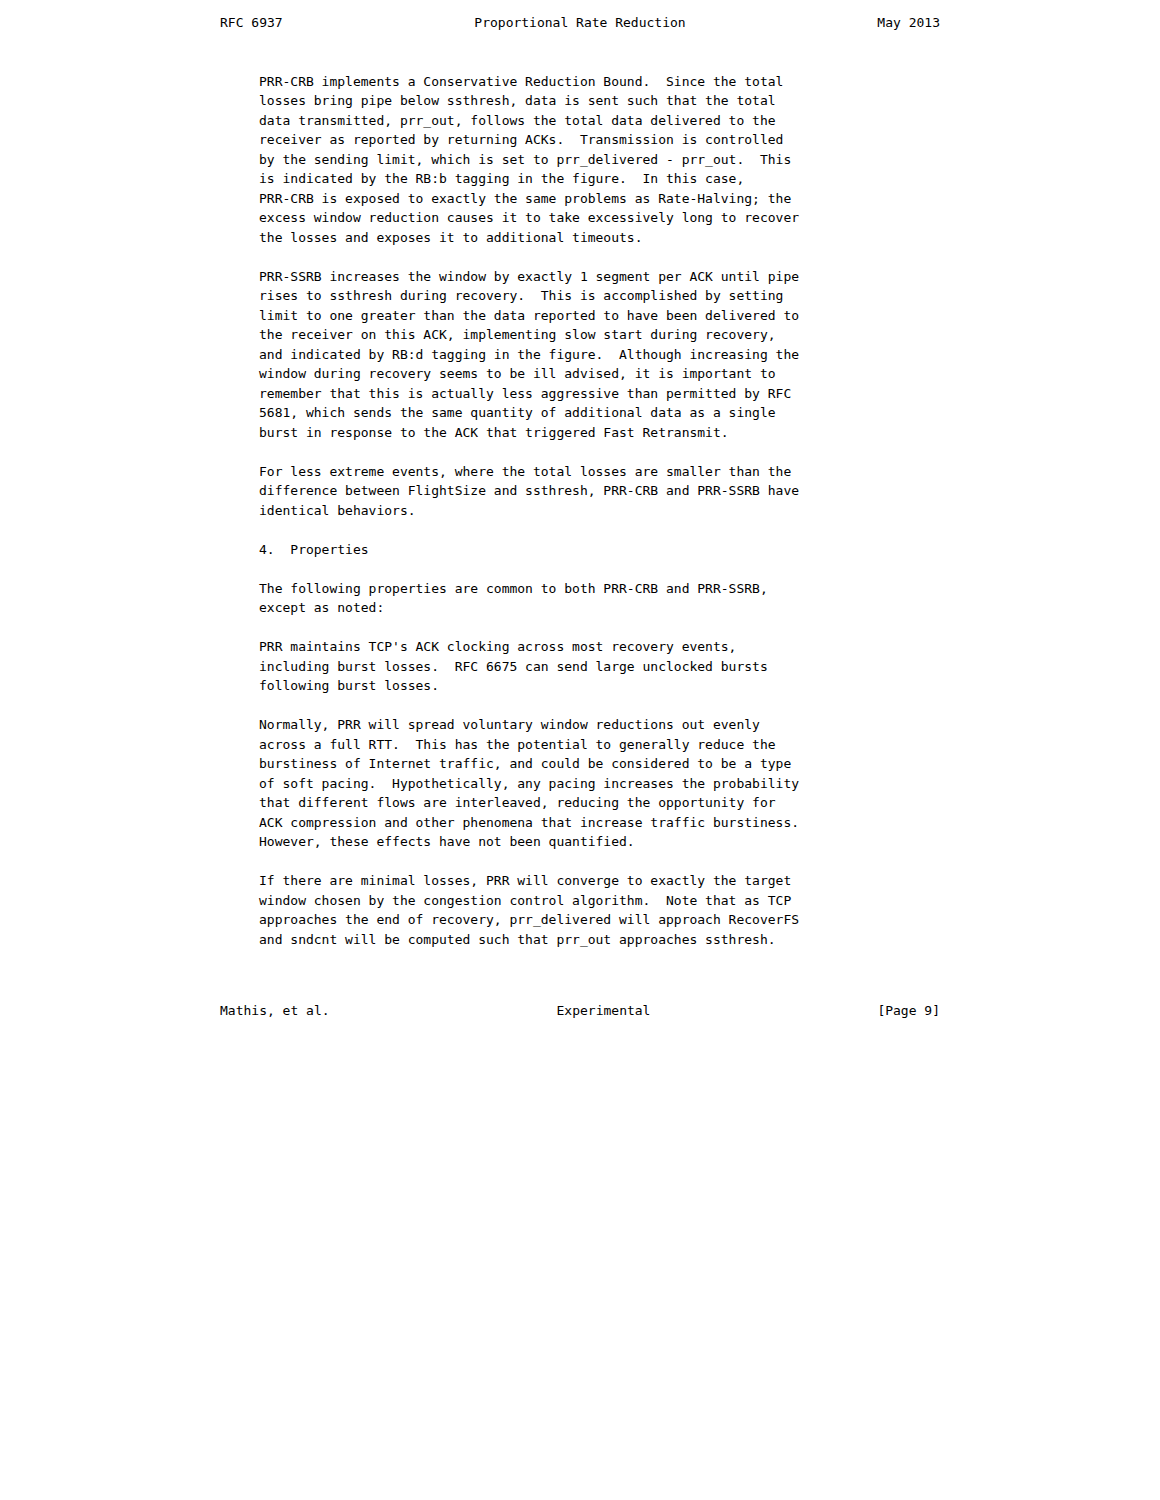RFC 6937 Proportional Rate Reduction May 2013
PRR-CRB implements a Conservative Reduction Bound. Since the total losses bring pipe below ssthresh, data is sent such that the total data transmitted, prr_out, follows the total data delivered to the receiver as reported by returning ACKs. Transmission is controlled by the sending limit, which is set to prr_delivered - prr_out. This is indicated by the RB:b tagging in the figure. In this case, PRR-CRB is exposed to exactly the same problems as Rate-Halving; the excess window reduction causes it to take excessively long to recover the losses and exposes it to additional timeouts.
PRR-SSRB increases the window by exactly 1 segment per ACK until pipe rises to ssthresh during recovery. This is accomplished by setting limit to one greater than the data reported to have been delivered to the receiver on this ACK, implementing slow start during recovery, and indicated by RB:d tagging in the figure. Although increasing the window during recovery seems to be ill advised, it is important to remember that this is actually less aggressive than permitted by RFC 5681, which sends the same quantity of additional data as a single burst in response to the ACK that triggered Fast Retransmit.
For less extreme events, where the total losses are smaller than the difference between FlightSize and ssthresh, PRR-CRB and PRR-SSRB have identical behaviors.
4. Properties
The following properties are common to both PRR-CRB and PRR-SSRB, except as noted:
PRR maintains TCP's ACK clocking across most recovery events, including burst losses. RFC 6675 can send large unclocked bursts following burst losses.
Normally, PRR will spread voluntary window reductions out evenly across a full RTT. This has the potential to generally reduce the burstiness of Internet traffic, and could be considered to be a type of soft pacing. Hypothetically, any pacing increases the probability that different flows are interleaved, reducing the opportunity for ACK compression and other phenomena that increase traffic burstiness. However, these effects have not been quantified.
If there are minimal losses, PRR will converge to exactly the target window chosen by the congestion control algorithm. Note that as TCP approaches the end of recovery, prr_delivered will approach RecoverFS and sndcnt will be computed such that prr_out approaches ssthresh.
Mathis, et al. Experimental [Page 9]